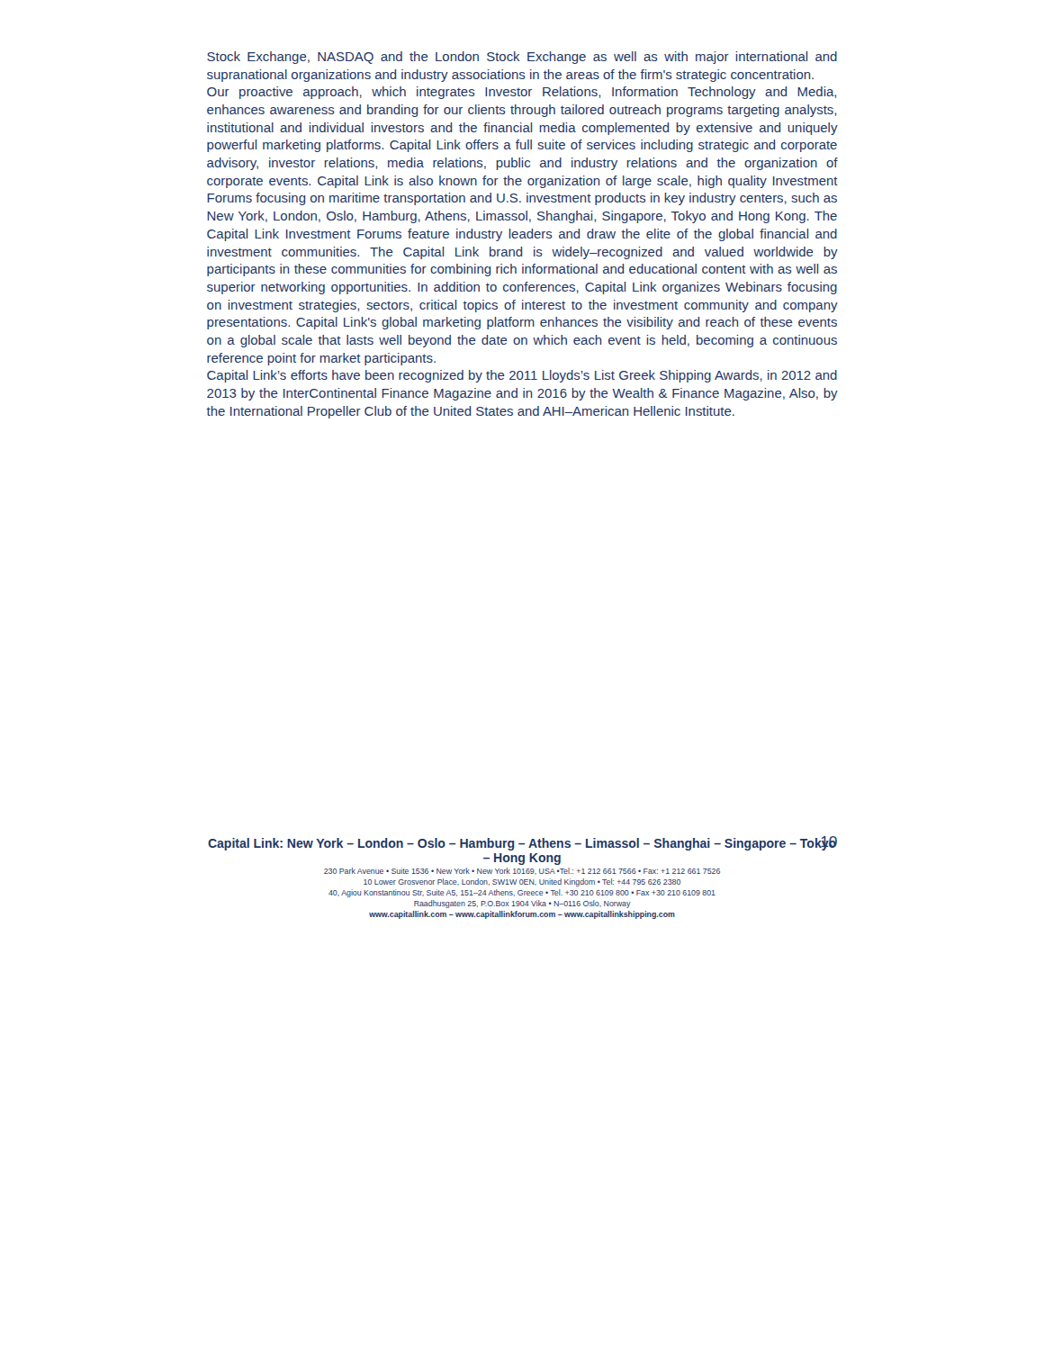Stock Exchange, NASDAQ and the London Stock Exchange as well as with major international and supranational organizations and industry associations in the areas of the firm's strategic concentration.
Our proactive approach, which integrates Investor Relations, Information Technology and Media, enhances awareness and branding for our clients through tailored outreach programs targeting analysts, institutional and individual investors and the financial media complemented by extensive and uniquely powerful marketing platforms. Capital Link offers a full suite of services including strategic and corporate advisory, investor relations, media relations, public and industry relations and the organization of corporate events. Capital Link is also known for the organization of large scale, high quality Investment Forums focusing on maritime transportation and U.S. investment products in key industry centers, such as New York, London, Oslo, Hamburg, Athens, Limassol, Shanghai, Singapore, Tokyo and Hong Kong. The Capital Link Investment Forums feature industry leaders and draw the elite of the global financial and investment communities. The Capital Link brand is widely–recognized and valued worldwide by participants in these communities for combining rich informational and educational content with as well as superior networking opportunities. In addition to conferences, Capital Link organizes Webinars focusing on investment strategies, sectors, critical topics of interest to the investment community and company presentations. Capital Link's global marketing platform enhances the visibility and reach of these events on a global scale that lasts well beyond the date on which each event is held, becoming a continuous reference point for market participants.
Capital Link’s efforts have been recognized by the 2011 Lloyds’s List Greek Shipping Awards, in 2012 and 2013 by the InterContinental Finance Magazine and in 2016 by the Wealth & Finance Magazine, Also, by the International Propeller Club of the United States and AHI–American Hellenic Institute.
10
Capital Link: New York – London – Oslo – Hamburg – Athens – Limassol – Shanghai – Singapore – Tokyo – Hong Kong
230 Park Avenue • Suite 1536 • New York • New York 10169, USA •Tel.: +1 212 661 7566 • Fax: +1 212 661 7526
10 Lower Grosvenor Place, London, SW1W 0EN, United Kingdom • Tel: +44 795 626 2380
40, Agiou Konstantinou Str, Suite A5, 151–24 Athens, Greece • Tel. +30 210 6109 800 • Fax +30 210 6109 801
Raadhusgaten 25, P.O.Box 1904 Vika • N–0116 Oslo, Norway
www.capitallink.com – www.capitallinkforum.com – www.capitallinkshipping.com